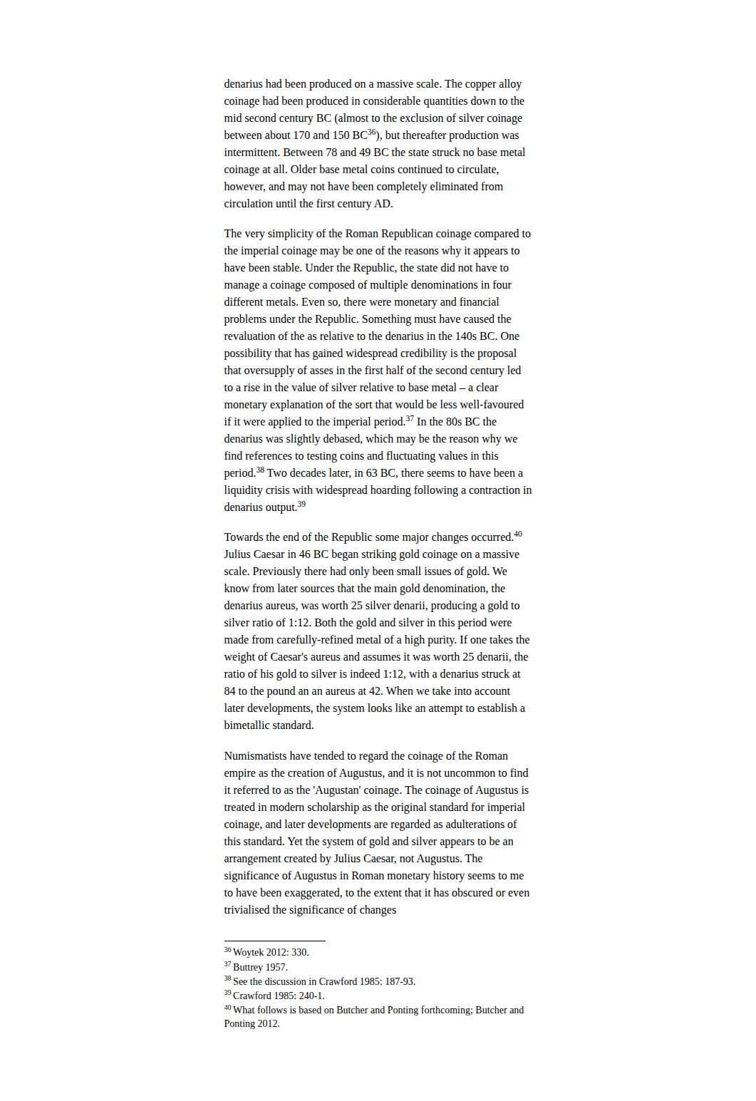denarius had been produced on a massive scale. The copper alloy coinage had been produced in considerable quantities down to the mid second century BC (almost to the exclusion of silver coinage between about 170 and 150 BC36), but thereafter production was intermittent. Between 78 and 49 BC the state struck no base metal coinage at all. Older base metal coins continued to circulate, however, and may not have been completely eliminated from circulation until the first century AD.
The very simplicity of the Roman Republican coinage compared to the imperial coinage may be one of the reasons why it appears to have been stable. Under the Republic, the state did not have to manage a coinage composed of multiple denominations in four different metals. Even so, there were monetary and financial problems under the Republic. Something must have caused the revaluation of the as relative to the denarius in the 140s BC. One possibility that has gained widespread credibility is the proposal that oversupply of asses in the first half of the second century led to a rise in the value of silver relative to base metal – a clear monetary explanation of the sort that would be less well-favoured if it were applied to the imperial period.37 In the 80s BC the denarius was slightly debased, which may be the reason why we find references to testing coins and fluctuating values in this period.38 Two decades later, in 63 BC, there seems to have been a liquidity crisis with widespread hoarding following a contraction in denarius output.39
Towards the end of the Republic some major changes occurred.40 Julius Caesar in 46 BC began striking gold coinage on a massive scale. Previously there had only been small issues of gold. We know from later sources that the main gold denomination, the denarius aureus, was worth 25 silver denarii, producing a gold to silver ratio of 1:12. Both the gold and silver in this period were made from carefully-refined metal of a high purity. If one takes the weight of Caesar's aureus and assumes it was worth 25 denarii, the ratio of his gold to silver is indeed 1:12, with a denarius struck at 84 to the pound an an aureus at 42. When we take into account later developments, the system looks like an attempt to establish a bimetallic standard.
Numismatists have tended to regard the coinage of the Roman empire as the creation of Augustus, and it is not uncommon to find it referred to as the 'Augustan' coinage. The coinage of Augustus is treated in modern scholarship as the original standard for imperial coinage, and later developments are regarded as adulterations of this standard. Yet the system of gold and silver appears to be an arrangement created by Julius Caesar, not Augustus. The significance of Augustus in Roman monetary history seems to me to have been exaggerated, to the extent that it has obscured or even trivialised the significance of changes
36Woytek 2012: 330.
37Buttrey 1957.
38See the discussion in Crawford 1985: 187-93.
39Crawford 1985: 240-1.
40What follows is based on Butcher and Ponting forthcoming; Butcher and Ponting 2012.